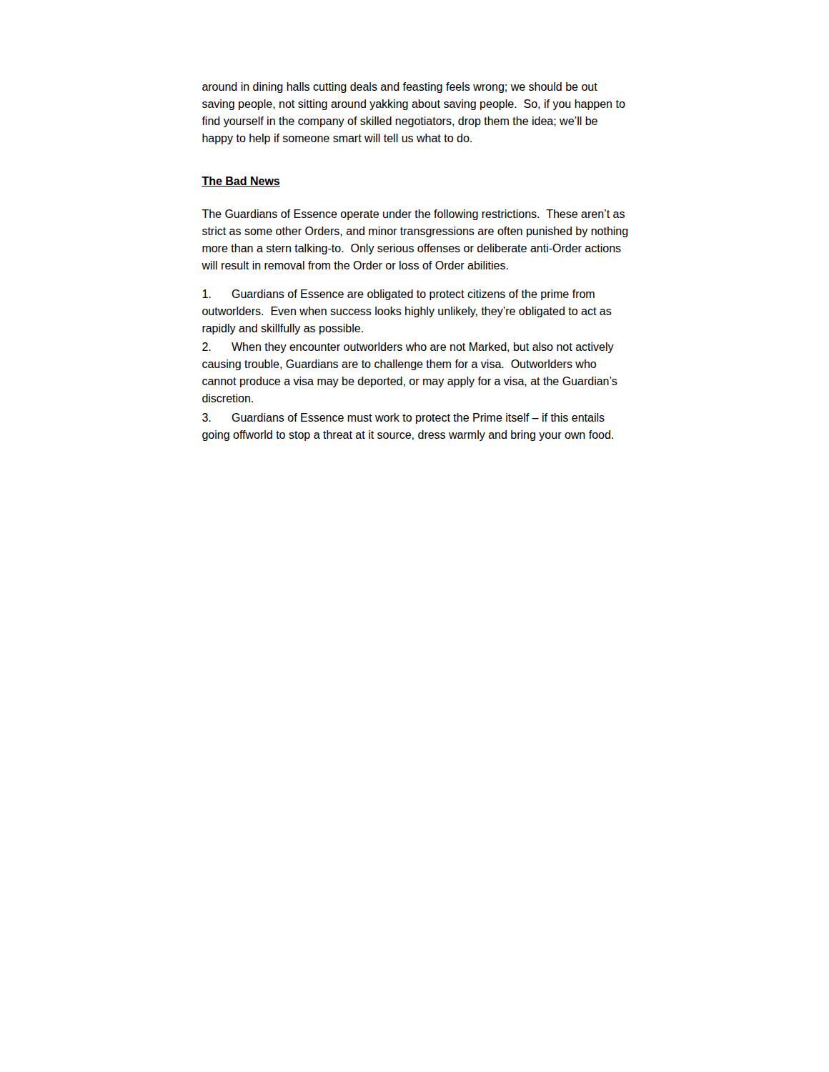around in dining halls cutting deals and feasting feels wrong; we should be out saving people, not sitting around yakking about saving people. So, if you happen to find yourself in the company of skilled negotiators, drop them the idea; we’ll be happy to help if someone smart will tell us what to do.
The Bad News
The Guardians of Essence operate under the following restrictions. These aren’t as strict as some other Orders, and minor transgressions are often punished by nothing more than a stern talking-to. Only serious offenses or deliberate anti-Order actions will result in removal from the Order or loss of Order abilities.
1. Guardians of Essence are obligated to protect citizens of the prime from outworlders. Even when success looks highly unlikely, they’re obligated to act as rapidly and skillfully as possible.
2. When they encounter outworlders who are not Marked, but also not actively causing trouble, Guardians are to challenge them for a visa. Outworlders who cannot produce a visa may be deported, or may apply for a visa, at the Guardian’s discretion.
3. Guardians of Essence must work to protect the Prime itself – if this entails going offworld to stop a threat at it source, dress warmly and bring your own food.